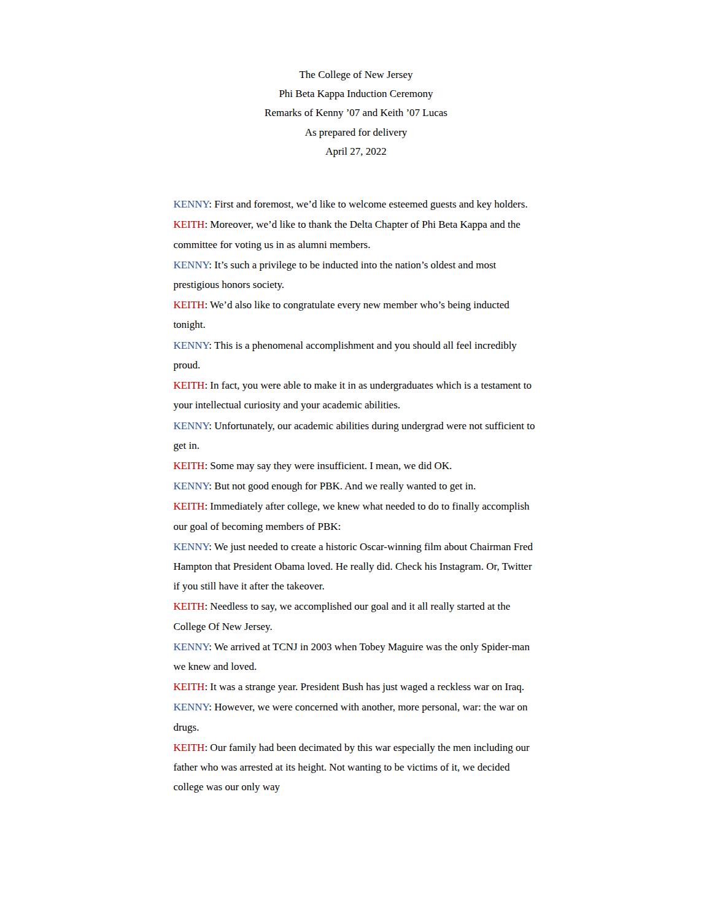The College of New Jersey
Phi Beta Kappa Induction Ceremony
Remarks of Kenny ’07 and Keith ’07 Lucas
As prepared for delivery
April 27, 2022
KENNY: First and foremost, we’d like to welcome esteemed guests and key holders.
KEITH: Moreover, we’d like to thank the Delta Chapter of Phi Beta Kappa and the committee for voting us in as alumni members.
KENNY: It’s such a privilege to be inducted into the nation’s oldest and most prestigious honors society.
KEITH: We’d also like to congratulate every new member who’s being inducted tonight.
KENNY: This is a phenomenal accomplishment and you should all feel incredibly proud.
KEITH: In fact, you were able to make it in as undergraduates which is a testament to your intellectual curiosity and your academic abilities.
KENNY: Unfortunately, our academic abilities during undergrad were not sufficient to get in.
KEITH: Some may say they were insufficient. I mean, we did OK.
KENNY: But not good enough for PBK. And we really wanted to get in.
KEITH: Immediately after college, we knew what needed to do to finally accomplish our goal of becoming members of PBK:
KENNY: We just needed to create a historic Oscar-winning film about Chairman Fred Hampton that President Obama loved. He really did. Check his Instagram. Or, Twitter if you still have it after the takeover.
KEITH: Needless to say, we accomplished our goal and it all really started at the College Of New Jersey.
KENNY: We arrived at TCNJ in 2003 when Tobey Maguire was the only Spider-man we knew and loved.
KEITH: It was a strange year. President Bush has just waged a reckless war on Iraq.
KENNY: However, we were concerned with another, more personal, war: the war on drugs.
KEITH: Our family had been decimated by this war especially the men including our father who was arrested at its height. Not wanting to be victims of it, we decided college was our only way